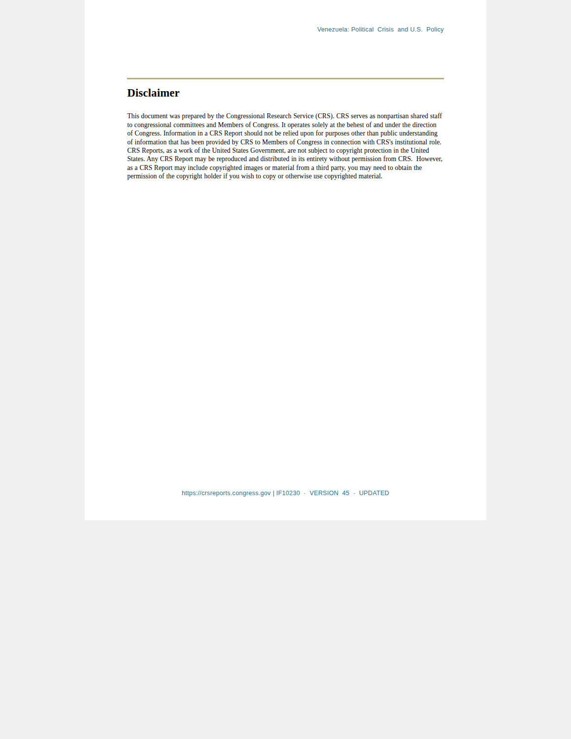Venezuela: Political Crisis and U.S. Policy
Disclaimer
This document was prepared by the Congressional Research Service (CRS). CRS serves as nonpartisan shared staff to congressional committees and Members of Congress. It operates solely at the behest of and under the direction of Congress. Information in a CRS Report should not be relied upon for purposes other than public understanding of information that has been provided by CRS to Members of Congress in connection with CRS's institutional role. CRS Reports, as a work of the United States Government, are not subject to copyright protection in the United States. Any CRS Report may be reproduced and distributed in its entirety without permission from CRS. However, as a CRS Report may include copyrighted images or material from a third party, you may need to obtain the permission of the copyright holder if you wish to copy or otherwise use copyrighted material.
https://crsreports.congress.gov | IF10230 · VERSION 45 · UPDATED